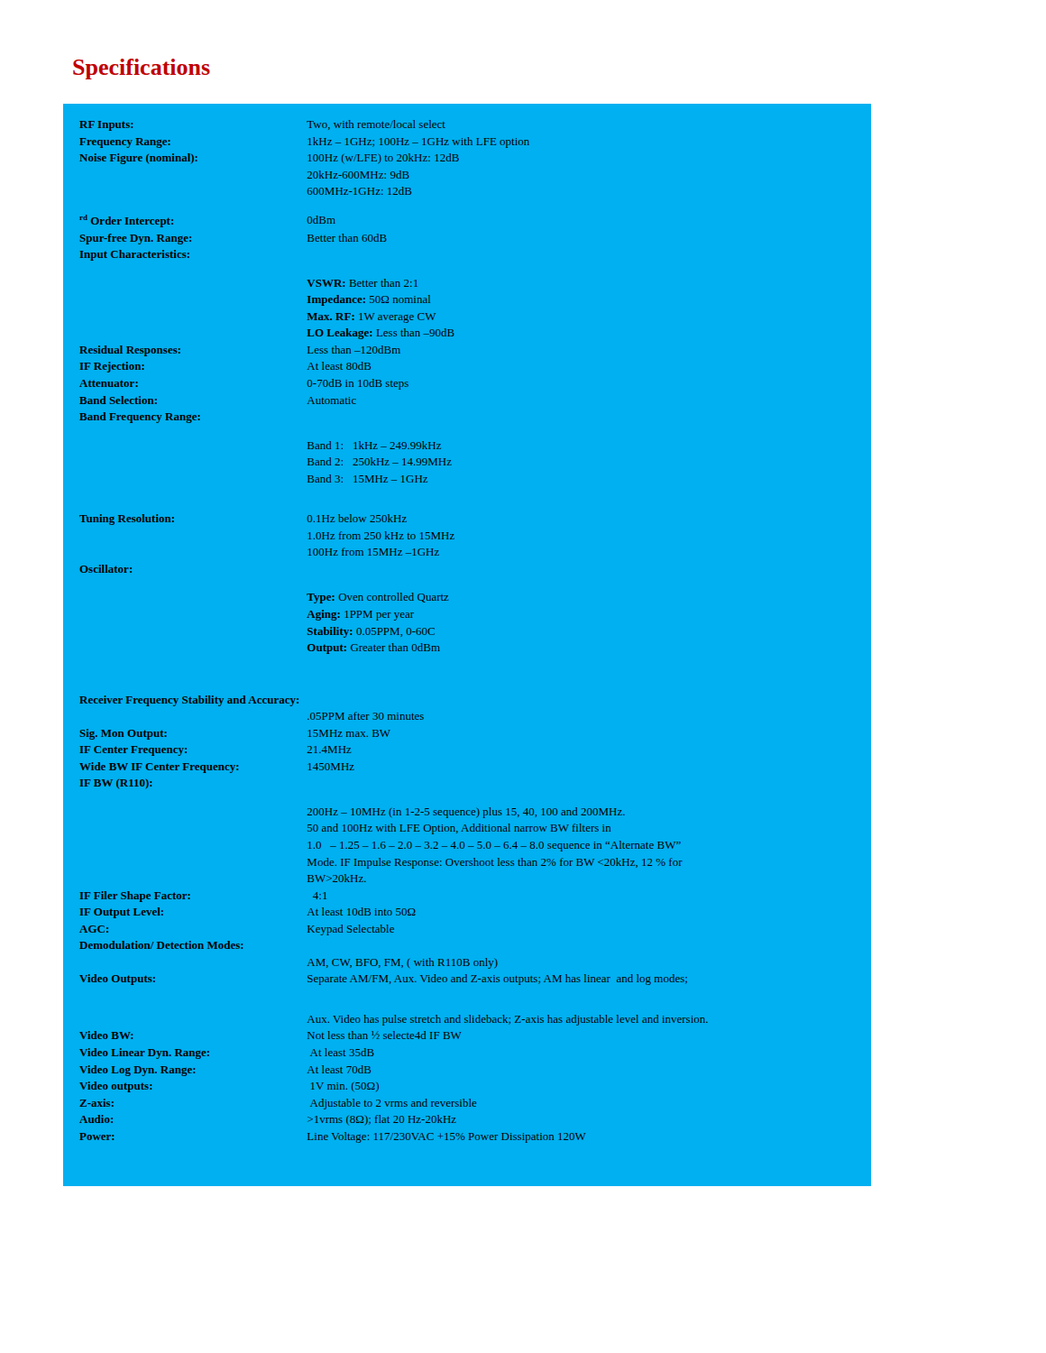Specifications
| RF Inputs: | Two, with remote/local select |
| Frequency Range: | 1kHz – 1GHz; 100Hz – 1GHz with LFE option |
| Noise Figure (nominal): | 100Hz (w/LFE) to 20kHz: 12dB |
| | 20kHz-600MHz: 9dB |
| | 600MHz-1GHz: 12dB |
| rd Order Intercept: | 0dBm |
| Spur-free Dyn. Range: | Better than 60dB |
| Input Characteristics: | |
| | VSWR: Better than 2:1 |
| | Impedance: 50Ω nominal |
| | Max. RF: 1W average CW |
| | LO Leakage: Less than –90dB |
| Residual Responses: | Less than –120dBm |
| IF Rejection: | At least 80dB |
| Attenuator: | 0-70dB in 10dB steps |
| Band Selection: | Automatic |
| Band Frequency Range: | |
| | Band 1: 1kHz – 249.99kHz |
| | Band 2: 250kHz – 14.99MHz |
| | Band 3: 15MHz – 1GHz |
| Tuning Resolution: | 0.1Hz below 250kHz |
| | 1.0Hz from 250 kHz to 15MHz |
| | 100Hz from 15MHz –1GHz |
| Oscillator: | |
| | Type: Oven controlled Quartz |
| | Aging: 1PPM per year |
| | Stability: 0.05PPM, 0-60C |
| | Output: Greater than 0dBm |
| Receiver Frequency Stability and Accuracy: | |
| | .05PPM after 30 minutes |
| Sig. Mon Output: | 15MHz max. BW |
| IF Center Frequency: | 21.4MHz |
| Wide BW IF Center Frequency: | 1450MHz |
| IF BW (R110): | |
| | 200Hz – 10MHz (in 1-2-5 sequence) plus 15, 40, 100 and 200MHz. |
| | 50 and 100Hz with LFE Option, Additional narrow BW filters in |
| | 1.0 – 1.25 – 1.6 – 2.0 – 3.2 – 4.0 – 5.0 – 6.4 – 8.0 sequence in “Alternate BW” |
| | Mode. IF Impulse Response: Overshoot less than 2% for BW <20kHz, 12 % for |
| | BW>20kHz. |
| IF Filer Shape Factor: | 4:1 |
| IF Output Level: | At least 10dB into 50Ω |
| AGC: | Keypad Selectable |
| Demodulation/ Detection Modes: | |
| | AM, CW, BFO, FM, ( with R110B only) |
| Video Outputs: | Separate AM/FM, Aux. Video and Z-axis outputs; AM has linear and log modes; |
| | Aux. Video has pulse stretch and slideback; Z-axis has adjustable level and inversion. |
| Video BW: | Not less than ½ selecte4d IF BW |
| Video Linear Dyn. Range: | At least 35dB |
| Video Log Dyn. Range: | At least 70dB |
| Video outputs: | 1V min. (50Ω) |
| Z-axis: | Adjustable to 2 vrms and reversible |
| Audio: | >1vrms (8Ω); flat 20 Hz-20kHz |
| Power: | Line Voltage: 117/230VAC +15% Power Dissipation 120W |